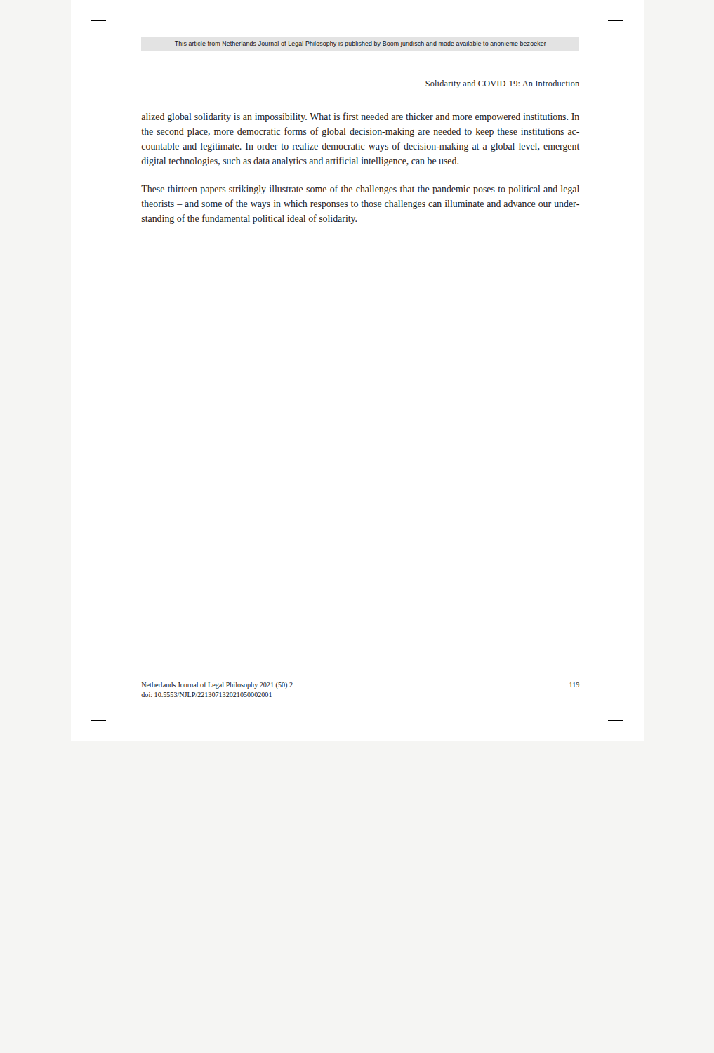This article from Netherlands Journal of Legal Philosophy is published by Boom juridisch and made available to anonieme bezoeker
Solidarity and COVID-19: An Introduction
alized global solidarity is an impossibility. What is first needed are thicker and more empowered institutions. In the second place, more democratic forms of global decision-making are needed to keep these institutions accountable and legitimate. In order to realize democratic ways of decision-making at a global level, emergent digital technologies, such as data analytics and artificial intelligence, can be used.
These thirteen papers strikingly illustrate some of the challenges that the pandemic poses to political and legal theorists – and some of the ways in which responses to those challenges can illuminate and advance our understanding of the fundamental political ideal of solidarity.
Netherlands Journal of Legal Philosophy 2021 (50) 2
doi: 10.5553/NJLP/221307132021050002001
119